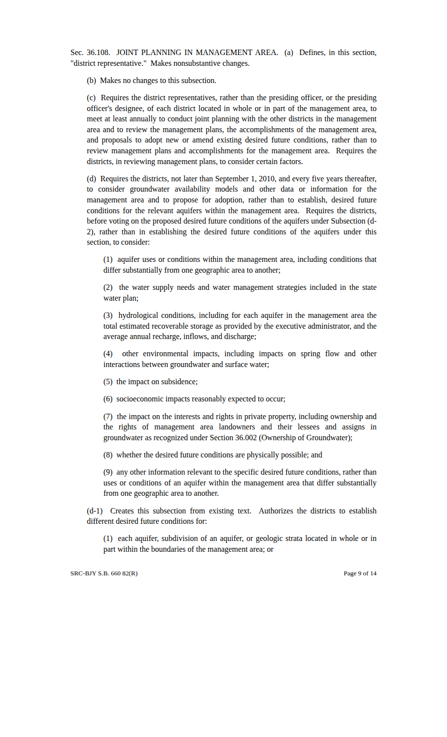Sec. 36.108. JOINT PLANNING IN MANAGEMENT AREA. (a) Defines, in this section, "district representative." Makes nonsubstantive changes.
(b) Makes no changes to this subsection.
(c) Requires the district representatives, rather than the presiding officer, or the presiding officer's designee, of each district located in whole or in part of the management area, to meet at least annually to conduct joint planning with the other districts in the management area and to review the management plans, the accomplishments of the management area, and proposals to adopt new or amend existing desired future conditions, rather than to review management plans and accomplishments for the management area. Requires the districts, in reviewing management plans, to consider certain factors.
(d) Requires the districts, not later than September 1, 2010, and every five years thereafter, to consider groundwater availability models and other data or information for the management area and to propose for adoption, rather than to establish, desired future conditions for the relevant aquifers within the management area. Requires the districts, before voting on the proposed desired future conditions of the aquifers under Subsection (d-2), rather than in establishing the desired future conditions of the aquifers under this section, to consider:
(1) aquifer uses or conditions within the management area, including conditions that differ substantially from one geographic area to another;
(2) the water supply needs and water management strategies included in the state water plan;
(3) hydrological conditions, including for each aquifer in the management area the total estimated recoverable storage as provided by the executive administrator, and the average annual recharge, inflows, and discharge;
(4) other environmental impacts, including impacts on spring flow and other interactions between groundwater and surface water;
(5) the impact on subsidence;
(6) socioeconomic impacts reasonably expected to occur;
(7) the impact on the interests and rights in private property, including ownership and the rights of management area landowners and their lessees and assigns in groundwater as recognized under Section 36.002 (Ownership of Groundwater);
(8) whether the desired future conditions are physically possible; and
(9) any other information relevant to the specific desired future conditions, rather than uses or conditions of an aquifer within the management area that differ substantially from one geographic area to another.
(d-1) Creates this subsection from existing text. Authorizes the districts to establish different desired future conditions for:
(1) each aquifer, subdivision of an aquifer, or geologic strata located in whole or in part within the boundaries of the management area; or
SRC-BJY S.B. 660 82(R) Page 9 of 14